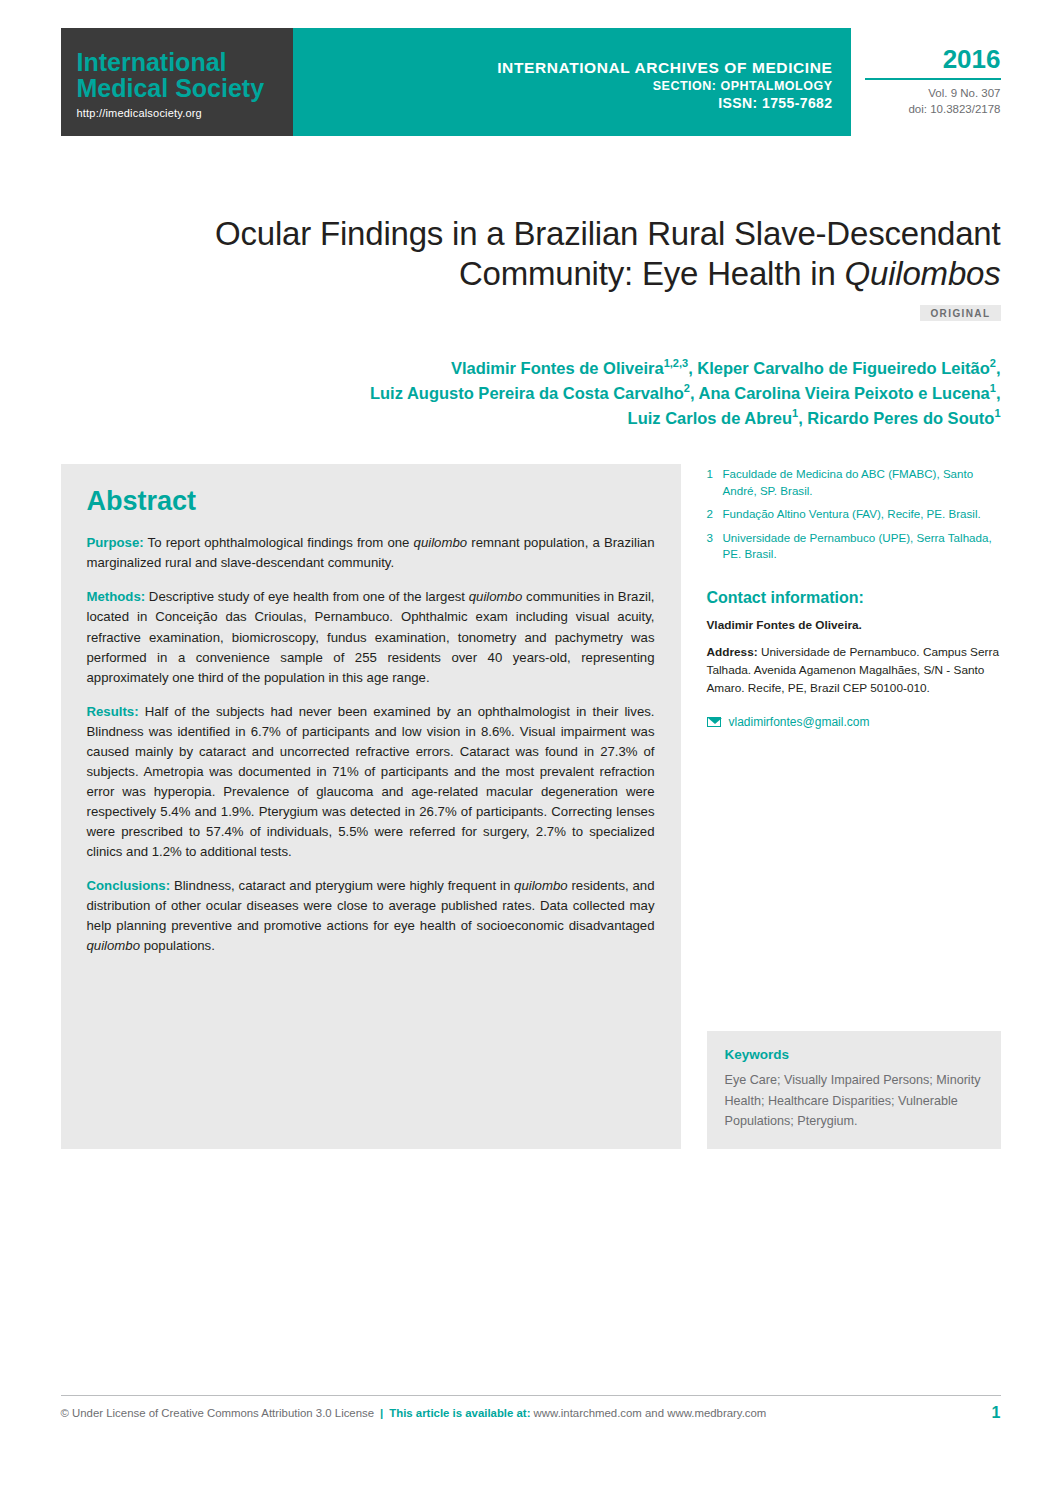International
Medical Society
http://imedicalsociety.org
International Archives of Medicine
Section: Ophtalmology
ISSN: 1755-7682
2016
Vol. 9 No. 307
doi: 10.3823/2178
Ocular Findings in a Brazilian Rural Slave-Descendant
Community: Eye Health in Quilombos
Original
Vladimir Fontes de Oliveira1,2,3, Kleper Carvalho de Figueiredo Leitão2,
Luiz Augusto Pereira da Costa Carvalho2, Ana Carolina Vieira Peixoto e Lucena1,
Luiz Carlos de Abreu1, Ricardo Peres do Souto1
Abstract
Purpose: To report ophthalmological findings from one quilombo remnant population, a Brazilian marginalized rural and slave-descendant community.
Methods: Descriptive study of eye health from one of the largest quilombo communities in Brazil, located in Conceição das Crioulas, Pernambuco. Ophthalmic exam including visual acuity, refractive examination, biomicroscopy, fundus examination, tonometry and pachymetry was performed in a convenience sample of 255 residents over 40 years-old, representing approximately one third of the population in this age range.
Results: Half of the subjects had never been examined by an ophthalmologist in their lives. Blindness was identified in 6.7% of participants and low vision in 8.6%. Visual impairment was caused mainly by cataract and uncorrected refractive errors. Cataract was found in 27.3% of subjects. Ametropia was documented in 71% of participants and the most prevalent refraction error was hyperopia. Prevalence of glaucoma and age-related macular degeneration were respectively 5.4% and 1.9%. Pterygium was detected in 26.7% of participants. Correcting lenses were prescribed to 57.4% of individuals, 5.5% were referred for surgery, 2.7% to specialized clinics and 1.2% to additional tests.
Conclusions: Blindness, cataract and pterygium were highly frequent in quilombo residents, and distribution of other ocular diseases were close to average published rates. Data collected may help planning preventive and promotive actions for eye health of socioeconomic disadvantaged quilombo populations.
1 Faculdade de Medicina do ABC (FMABC), Santo André, SP. Brasil.
2 Fundação Altino Ventura (FAV), Recife, PE. Brasil.
3 Universidade de Pernambuco (UPE), Serra Talhada, PE. Brasil.
Contact information:
Vladimir Fontes de Oliveira.
Address: Universidade de Pernambuco. Campus Serra Talhada. Avenida Agamenon Magalhães, S/N - Santo Amaro. Recife, PE, Brazil CEP 50100-010.
vladimirfontes@gmail.com
Keywords
Eye Care; Visually Impaired Persons; Minority Health; Healthcare Disparities; Vulnerable Populations; Pterygium.
© Under License of Creative Commons Attribution 3.0 License | This article is available at: www.intarchmed.com and www.medbrary.com 1